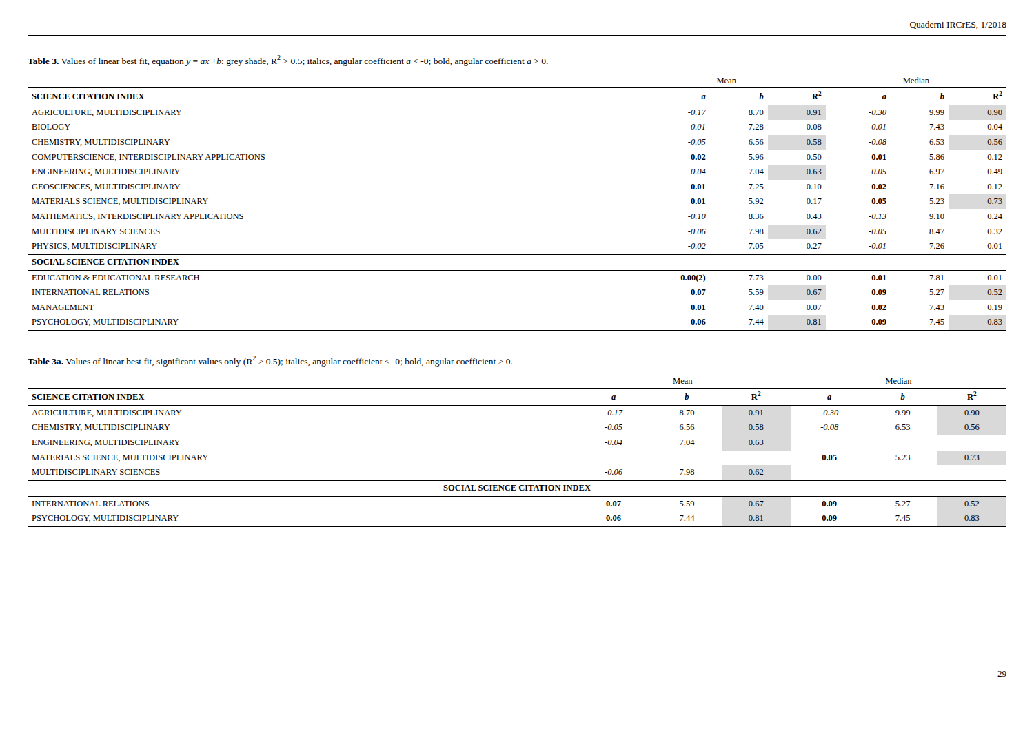Quaderni IRCrES, 1/2018
Table 3. Values of linear best fit, equation y = ax +b: grey shade, R2 > 0.5; italics, angular coefficient a < -0; bold, angular coefficient a > 0.
| | Mean | Median |
| --- | --- | --- |
| SCIENCE CITATION INDEX | a | b | R 2 | a | b | R 2 |
| AGRICULTURE, MULTIDISCIPLINARY | -0.17 | 8.70 | 0.91 | -0.30 | 9.99 | 0.90 |
| BIOLOGY | -0.01 | 7.28 | 0.08 | -0.01 | 7.43 | 0.04 |
| CHEMISTRY, MULTIDISCIPLINARY | -0.05 | 6.56 | 0.58 | -0.08 | 6.53 | 0.56 |
| COMPUTERSCIENCE, INTERDISCIPLINARY APPLICATIONS | 0.02 | 5.96 | 0.50 | 0.01 | 5.86 | 0.12 |
| ENGINEERING, MULTIDISCIPLINARY | -0.04 | 7.04 | 0.63 | -0.05 | 6.97 | 0.49 |
| GEOSCIENCES, MULTIDISCIPLINARY | 0.01 | 7.25 | 0.10 | 0.02 | 7.16 | 0.12 |
| MATERIALS SCIENCE, MULTIDISCIPLINARY | 0.01 | 5.92 | 0.17 | 0.05 | 5.23 | 0.73 |
| MATHEMATICS, INTERDISCIPLINARY APPLICATIONS | -0.10 | 8.36 | 0.43 | -0.13 | 9.10 | 0.24 |
| MULTIDISCIPLINARY SCIENCES | -0.06 | 7.98 | 0.62 | -0.05 | 8.47 | 0.32 |
| PHYSICS, MULTIDISCIPLINARY | -0.02 | 7.05 | 0.27 | -0.01 | 7.26 | 0.01 |
| SOCIAL SCIENCE CITATION INDEX |
| EDUCATION & EDUCATIONAL RESEARCH | 0.00(2) | 7.73 | 0.00 | 0.01 | 7.81 | 0.01 |
| INTERNATIONAL RELATIONS | 0.07 | 5.59 | 0.67 | 0.09 | 5.27 | 0.52 |
| MANAGEMENT | 0.01 | 7.40 | 0.07 | 0.02 | 7.43 | 0.19 |
| PSYCHOLOGY, MULTIDISCIPLINARY | 0.06 | 7.44 | 0.81 | 0.09 | 7.45 | 0.83 |
Table 3a. Values of linear best fit, significant values only (R2 > 0.5); italics, angular coefficient < -0; bold, angular coefficient > 0.
| | Mean | Median |
| --- | --- | --- |
| SCIENCE CITATION INDEX | a | b | R 2 | a | b | R 2 |
| AGRICULTURE, MULTIDISCIPLINARY | -0.17 | 8.70 | 0.91 | -0.30 | 9.99 | 0.90 |
| CHEMISTRY, MULTIDISCIPLINARY | -0.05 | 6.56 | 0.58 | -0.08 | 6.53 | 0.56 |
| ENGINEERING, MULTIDISCIPLINARY | -0.04 | 7.04 | 0.63 | | | |
| MATERIALS SCIENCE, MULTIDISCIPLINARY | | | | 0.05 | 5.23 | 0.73 |
| MULTIDISCIPLINARY SCIENCES | -0.06 | 7.98 | 0.62 | | | |
| SOCIAL SCIENCE CITATION INDEX |
| INTERNATIONAL RELATIONS | 0.07 | 5.59 | 0.67 | 0.09 | 5.27 | 0.52 |
| PSYCHOLOGY, MULTIDISCIPLINARY | 0.06 | 7.44 | 0.81 | 0.09 | 7.45 | 0.83 |
29